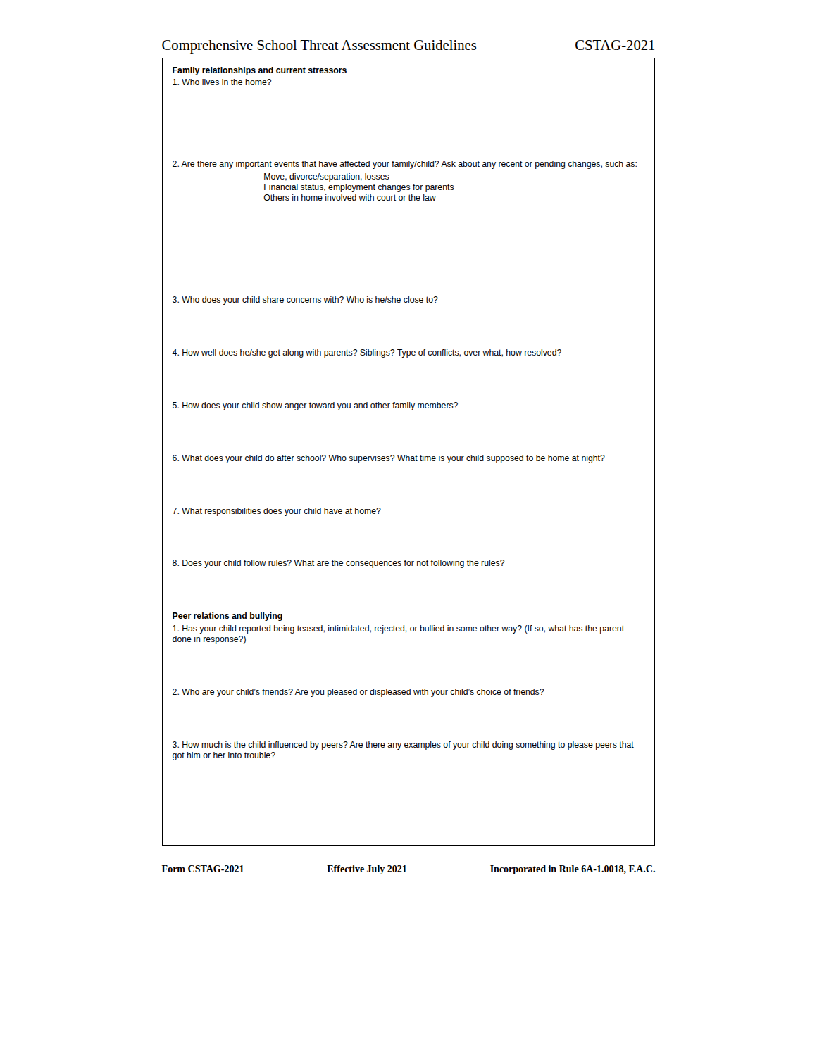Comprehensive School Threat Assessment Guidelines
CSTAG-2021
Family relationships and current stressors
1. Who lives in the home?
2. Are there any important events that have affected your family/child? Ask about any recent or pending changes, such as:
Move, divorce/separation, losses
Financial status, employment changes for parents
Others in home involved with court or the law
3. Who does your child share concerns with? Who is he/she close to?
4. How well does he/she get along with parents? Siblings? Type of conflicts, over what, how resolved?
5. How does your child show anger toward you and other family members?
6. What does your child do after school? Who supervises? What time is your child supposed to be home at night?
7. What responsibilities does your child have at home?
8. Does your child follow rules? What are the consequences for not following the rules?
Peer relations and bullying
1. Has your child reported being teased, intimidated, rejected, or bullied in some other way? (If so, what has the parent done in response?)
2. Who are your child’s friends? Are you pleased or displeased with your child’s choice of friends?
3. How much is the child influenced by peers? Are there any examples of your child doing something to please peers that got him or her into trouble?
Form CSTAG-2021
Effective July 2021
Incorporated in Rule 6A-1.0018, F.A.C.